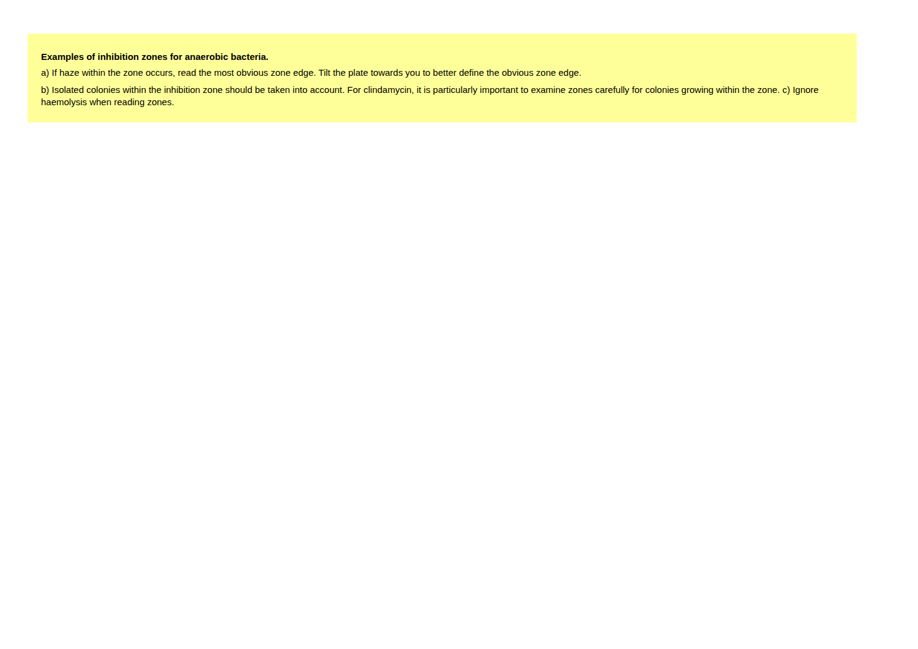Examples of inhibition zones for anaerobic bacteria.
a) If haze within the zone occurs, read the most obvious zone edge. Tilt the plate towards you to better define the obvious zone edge.
b) Isolated colonies within the inhibition zone should be taken into account. For clindamycin, it is particularly important to examine zones carefully for colonies growing within the zone. c) Ignore haemolysis when reading zones.